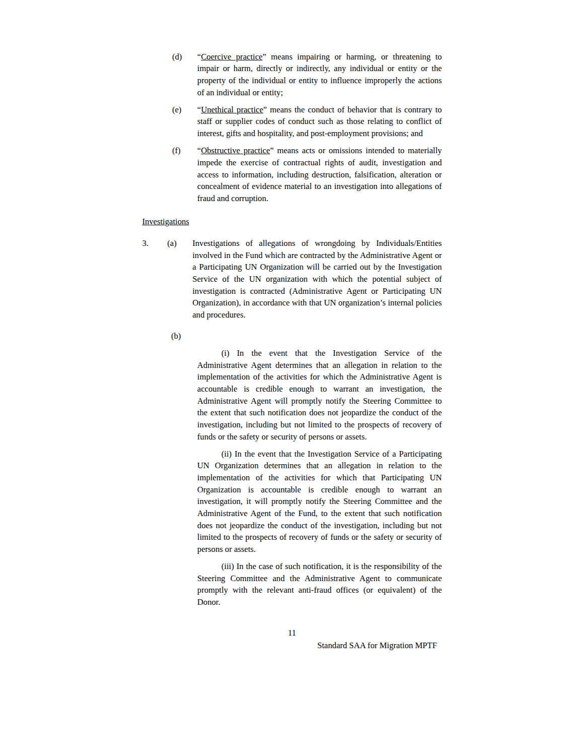(d)
“Coercive practice” means impairing or harming, or threatening to impair or harm, directly or indirectly, any individual or entity or the property of the individual or entity to influence improperly the actions of an individual or entity;
(e)
“Unethical practice” means the conduct of behavior that is contrary to staff or supplier codes of conduct such as those relating to conflict of interest, gifts and hospitality, and post-employment provisions; and
(f)
“Obstructive practice” means acts or omissions intended to materially impede the exercise of contractual rights of audit, investigation and access to information, including destruction, falsification, alteration or concealment of evidence material to an investigation into allegations of fraud and corruption.
Investigations
3.
(a)
Investigations of allegations of wrongdoing by Individuals/Entities involved in the Fund which are contracted by the Administrative Agent or a Participating UN Organization will be carried out by the Investigation Service of the UN organization with which the potential subject of investigation is contracted (Administrative Agent or Participating UN Organization), in accordance with that UN organization’s internal policies and procedures.
(b)
(i) In the event that the Investigation Service of the Administrative Agent determines that an allegation in relation to the implementation of the activities for which the Administrative Agent is accountable is credible enough to warrant an investigation, the Administrative Agent will promptly notify the Steering Committee to the extent that such notification does not jeopardize the conduct of the investigation, including but not limited to the prospects of recovery of funds or the safety or security of persons or assets.
(ii) In the event that the Investigation Service of a Participating UN Organization determines that an allegation in relation to the implementation of the activities for which that Participating UN Organization is accountable is credible enough to warrant an investigation, it will promptly notify the Steering Committee and the Administrative Agent of the Fund, to the extent that such notification does not jeopardize the conduct of the investigation, including but not limited to the prospects of recovery of funds or the safety or security of persons or assets.
(iii) In the case of such notification, it is the responsibility of the Steering Committee and the Administrative Agent to communicate promptly with the relevant anti-fraud offices (or equivalent) of the Donor.
11
Standard SAA for Migration MPTF